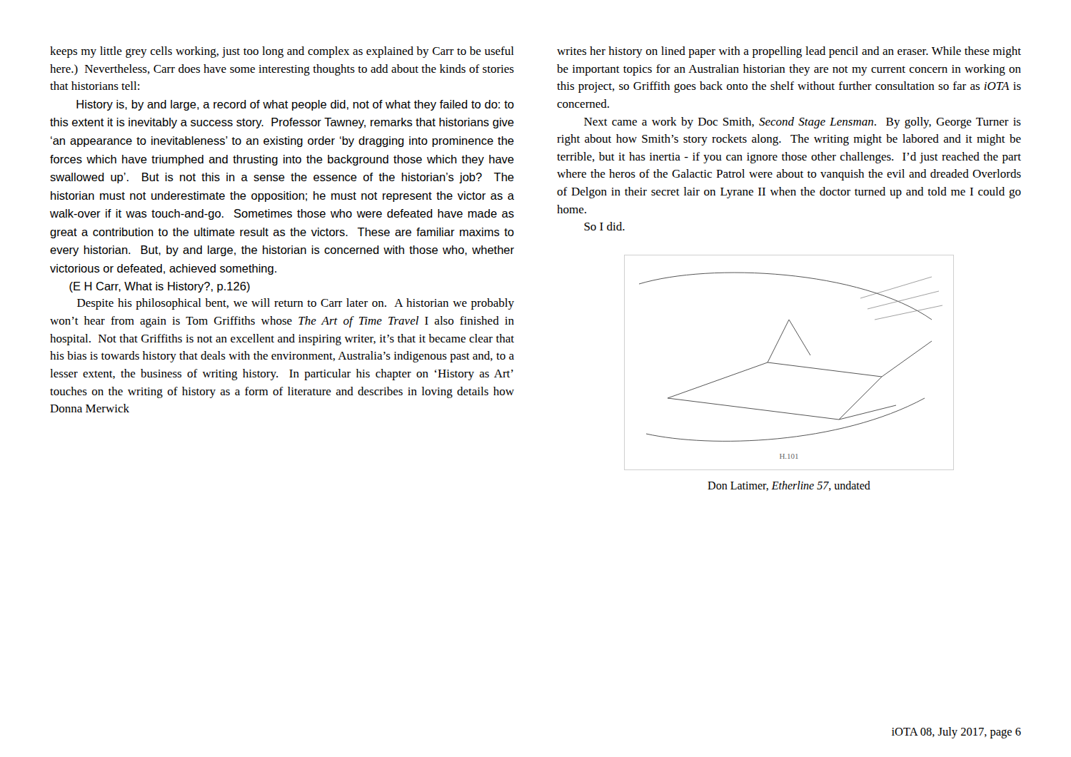keeps my little grey cells working, just too long and complex as explained by Carr to be useful here.) Nevertheless, Carr does have some interesting thoughts to add about the kinds of stories that historians tell:
History is, by and large, a record of what people did, not of what they failed to do: to this extent it is inevitably a success story. Professor Tawney, remarks that historians give ‘an appearance to inevitableness’ to an existing order ‘by dragging into prominence the forces which have triumphed and thrusting into the background those which they have swallowed up’. But is not this in a sense the essence of the historian’s job? The historian must not underestimate the opposition; he must not represent the victor as a walk-over if it was touch-and-go. Sometimes those who were defeated have made as great a contribution to the ultimate result as the victors. These are familiar maxims to every historian. But, by and large, the historian is concerned with those who, whether victorious or defeated, achieved something.
(E H Carr, What is History?, p.126)
Despite his philosophical bent, we will return to Carr later on. A historian we probably won’t hear from again is Tom Griffiths whose The Art of Time Travel I also finished in hospital. Not that Griffiths is not an excellent and inspiring writer, it’s that it became clear that his bias is towards history that deals with the environment, Australia’s indigenous past and, to a lesser extent, the business of writing history. In particular his chapter on ‘History as Art’ touches on the writing of history as a form of literature and describes in loving details how Donna Merwick
writes her history on lined paper with a propelling lead pencil and an eraser. While these might be important topics for an Australian historian they are not my current concern in working on this project, so Griffith goes back onto the shelf without further consultation so far as iOTA is concerned.
Next came a work by Doc Smith, Second Stage Lensman. By golly, George Turner is right about how Smith’s story rockets along. The writing might be labored and it might be terrible, but it has inertia - if you can ignore those other challenges. I’d just reached the part where the heros of the Galactic Patrol were about to vanquish the evil and dreaded Overlords of Delgon in their secret lair on Lyrane II when the doctor turned up and told me I could go home.
So I did.
Don Latimer, Etherline 57, undated
iOTA 08, July 2017, page 6